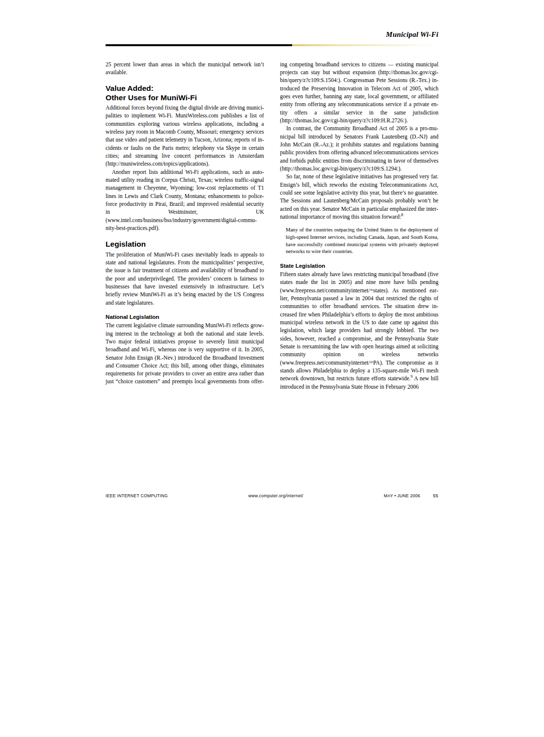Municipal Wi-Fi
25 percent lower than areas in which the municipal network isn’t available.
Value Added:
Other Uses for MuniWi-Fi
Additional forces beyond fixing the digital divide are driving municipalities to implement Wi-Fi. MuniWireless.com publishes a list of communities exploring various wireless applications, including a wireless jury room in Macomb County, Missouri; emergency services that use video and patient telemetry in Tucson, Arizona; reports of incidents or faults on the Paris metro; telephony via Skype in certain cities; and streaming live concert performances in Amsterdam (http://muniwireless.com/topics/applications).
Another report lists additional Wi-Fi applications, such as automated utility reading in Corpus Christi, Texas; wireless traffic-signal management in Cheyenne, Wyoming; low-cost replacements of T1 lines in Lewis and Clark County, Montana; enhancements to police-force productivity in Pirai, Brazil; and improved residential security in Westminster, UK (www.intel.com/business/bss/industry/government/digital-community-best-practices.pdf).
Legislation
The proliferation of MuniWi-Fi cases inevitably leads to appeals to state and national legislatures. From the municipalities’ perspective, the issue is fair treatment of citizens and availability of broadband to the poor and underprivileged. The providers’ concern is fairness to businesses that have invested extensively in infrastructure. Let’s briefly review MuniWi-Fi as it’s being enacted by the US Congress and state legislatures.
National Legislation
The current legislative climate surrounding MuniWi-Fi reflects growing interest in the technology at both the national and state levels. Two major federal initiatives propose to severely limit municipal broadband and Wi-Fi, whereas one is very supportive of it. In 2005, Senator John Ensign (R.-Nev.) introduced the Broadband Investment and Consumer Choice Act; this bill, among other things, eliminates requirements for private providers to cover an entire area rather than just “choice customers” and preempts local governments from offering competing broadband services to citizens — existing municipal projects can stay but without expansion (http://thomas.loc.gov/cgi-bin/query/z?c109:S.1504:). Congressman Pete Sessions (R.-Tex.) introduced the Preserving Innovation in Telecom Act of 2005, which goes even further, banning any state, local government, or affiliated entity from offering any telecommunications service if a private entity offers a similar service in the same jurisdiction (http://thomas.loc.gov/cgi-bin/query/z?c109:H.R.2726:).
In contrast, the Community Broadband Act of 2005 is a pro-municipal bill introduced by Senators Frank Lautenberg (D.-NJ) and John McCain (R.-Az.); it prohibits statutes and regulations banning public providers from offering advanced telecommunications services and forbids public entities from discriminating in favor of themselves (http://thomas.loc.gov/cgi-bin/query/z?c109:S.1294:).
So far, none of these legislative initiatives has progressed very far. Ensign’s bill, which reworks the existing Telecommunications Act, could see some legislative activity this year, but there’s no guarantee. The Sessions and Lautenberg/McCain proposals probably won’t be acted on this year. Senator McCain in particular emphasized the international importance of moving this situation forward:8
Many of the countries outpacing the United States in the deployment of high-speed Internet services, including Canada, Japan, and South Korea, have successfully combined municipal systems with privately deployed networks to wire their countries.
State Legislation
Fifteen states already have laws restricting municipal broadband (five states made the list in 2005) and nine more have bills pending (www.freepress.net/communityinternet/=states). As mentioned earlier, Pennsylvania passed a law in 2004 that restricted the rights of communities to offer broadband services. The situation drew increased fire when Philadelphia’s efforts to deploy the most ambitious municipal wireless network in the US to date came up against this legislation, which large providers had strongly lobbied. The two sides, however, reached a compromise, and the Pennsylvania State Senate is reexamining the law with open hearings aimed at soliciting community opinion on wireless networks (www.freepress.net/communityinternet/=PA). The compromise as it stands allows Philadelphia to deploy a 135-square-mile Wi-Fi mesh network downtown, but restricts future efforts statewide.9 A new bill introduced in the Pennsylvania State House in February 2006
IEEE INTERNET COMPUTING
www.computer.org/internet/
MAY • JUNE 200655